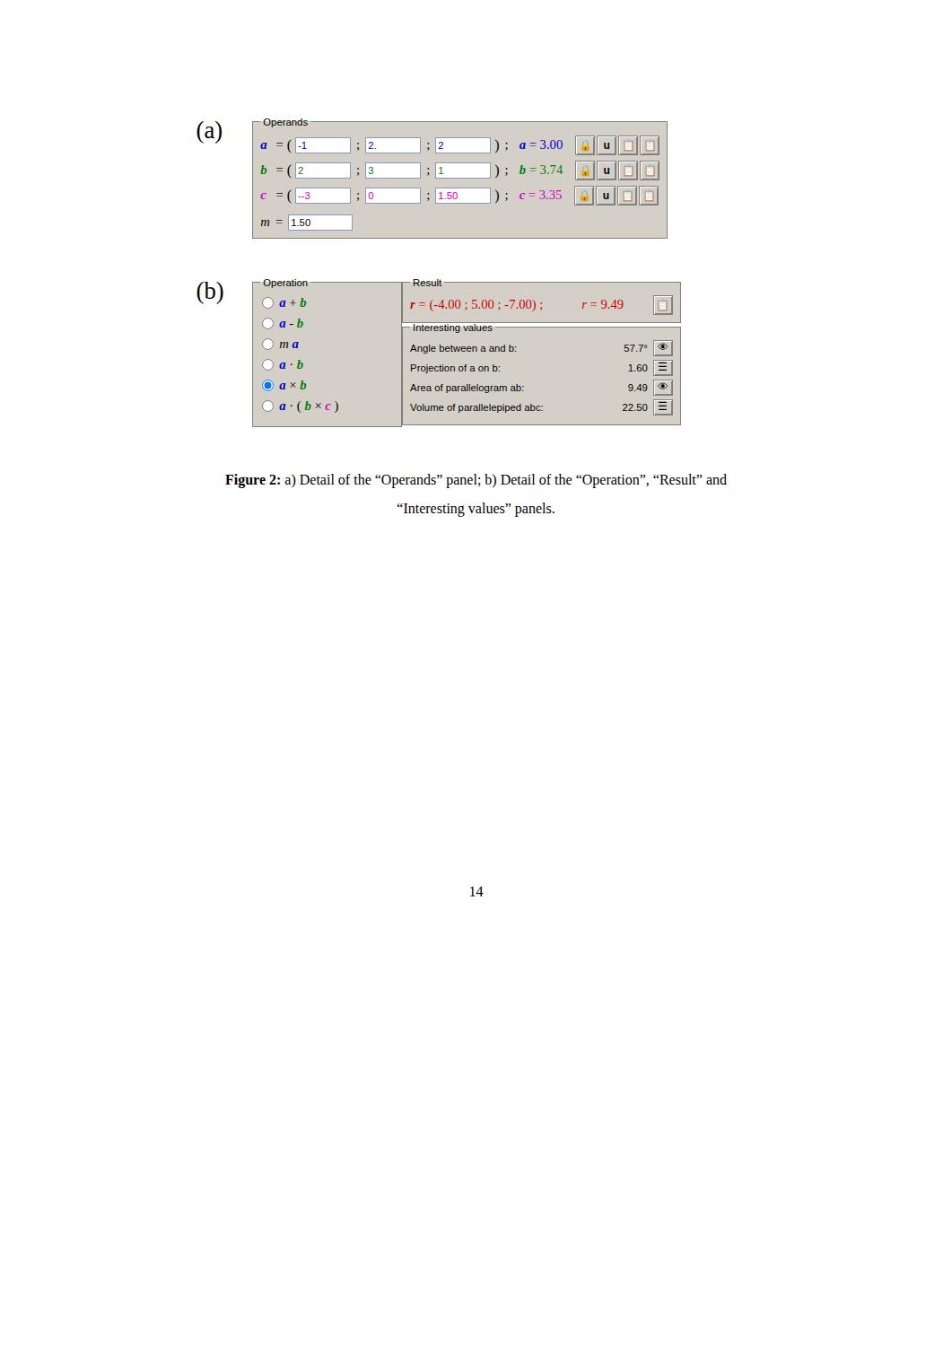(a)
Operands
a = ( ; ; ) ; a = 3.00 🔒 u 📋 📋
b = ( ; ; ) ; b = 3.74 🔒 u 📋 📋
c = ( ; ; ) ; c = 3.35 🔒 u 📋 📋
m =
(b)
Operation
a + b
a - b
m a
a · b
a × b
a · ( b × c )
Result
r = (-4.00 ; 5.00 ; -7.00) ; r = 9.49 📋
Interesting values
| Angle between a and b: | 57.7° | 👁 |
| Projection of a on b: | 1.60 | ☰ |
| Area of parallelogram ab: | 9.49 | 👁 |
| Volume of parallelepiped abc: | 22.50 | ☰ |
Figure 2: a) Detail of the “Operands” panel; b) Detail of the “Operation”, “Result” and “Interesting values” panels.
14